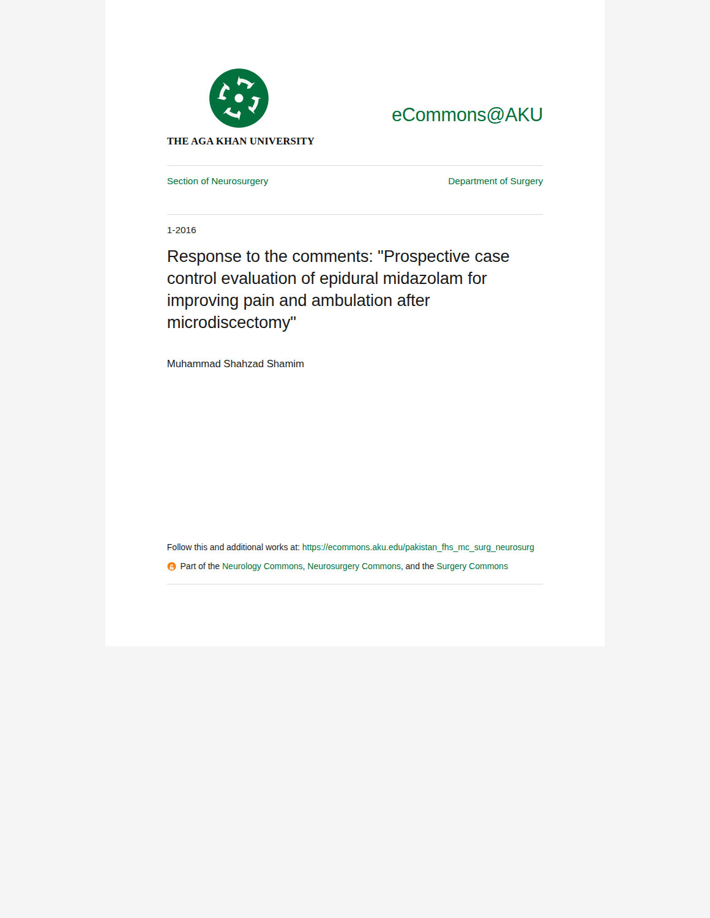THE AGA KHAN UNIVERSITY
eCommons@AKU
Section of Neurosurgery Department of Surgery
1-2016
Response to the comments: "Prospective case control evaluation of epidural midazolam for improving pain and ambulation after microdiscectomy"
Muhammad Shahzad Shamim
Follow this and additional works at: https://ecommons.aku.edu/pakistan_fhs_mc_surg_neurosurg
Part of the Neurology Commons, Neurosurgery Commons, and the Surgery Commons